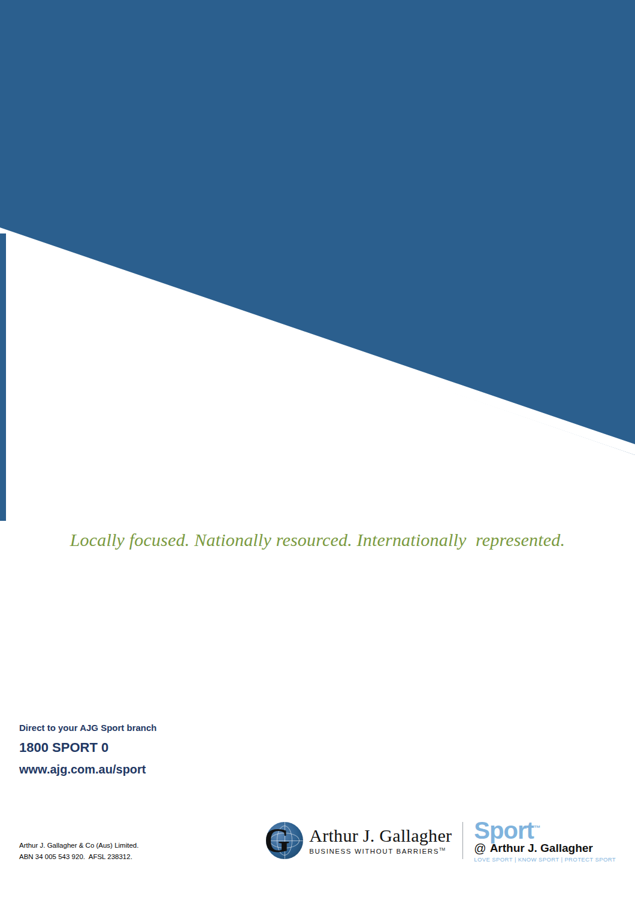Locally focused. Nationally resourced. Internationally represented.
Direct to your AJG Sport branch
1800 SPORT 0
www.ajg.com.au/sport
Arthur J. Gallagher & Co (Aus) Limited.
ABN 34 005 543 920. AFSL 238312.
G
Arthur J. Gallagher
BUSINESS WITHOUT BARRIERSTM
Sport™
@ Arthur J. Gallagher
LOVE SPORT|KNOW SPORT|PROTECT SPORT